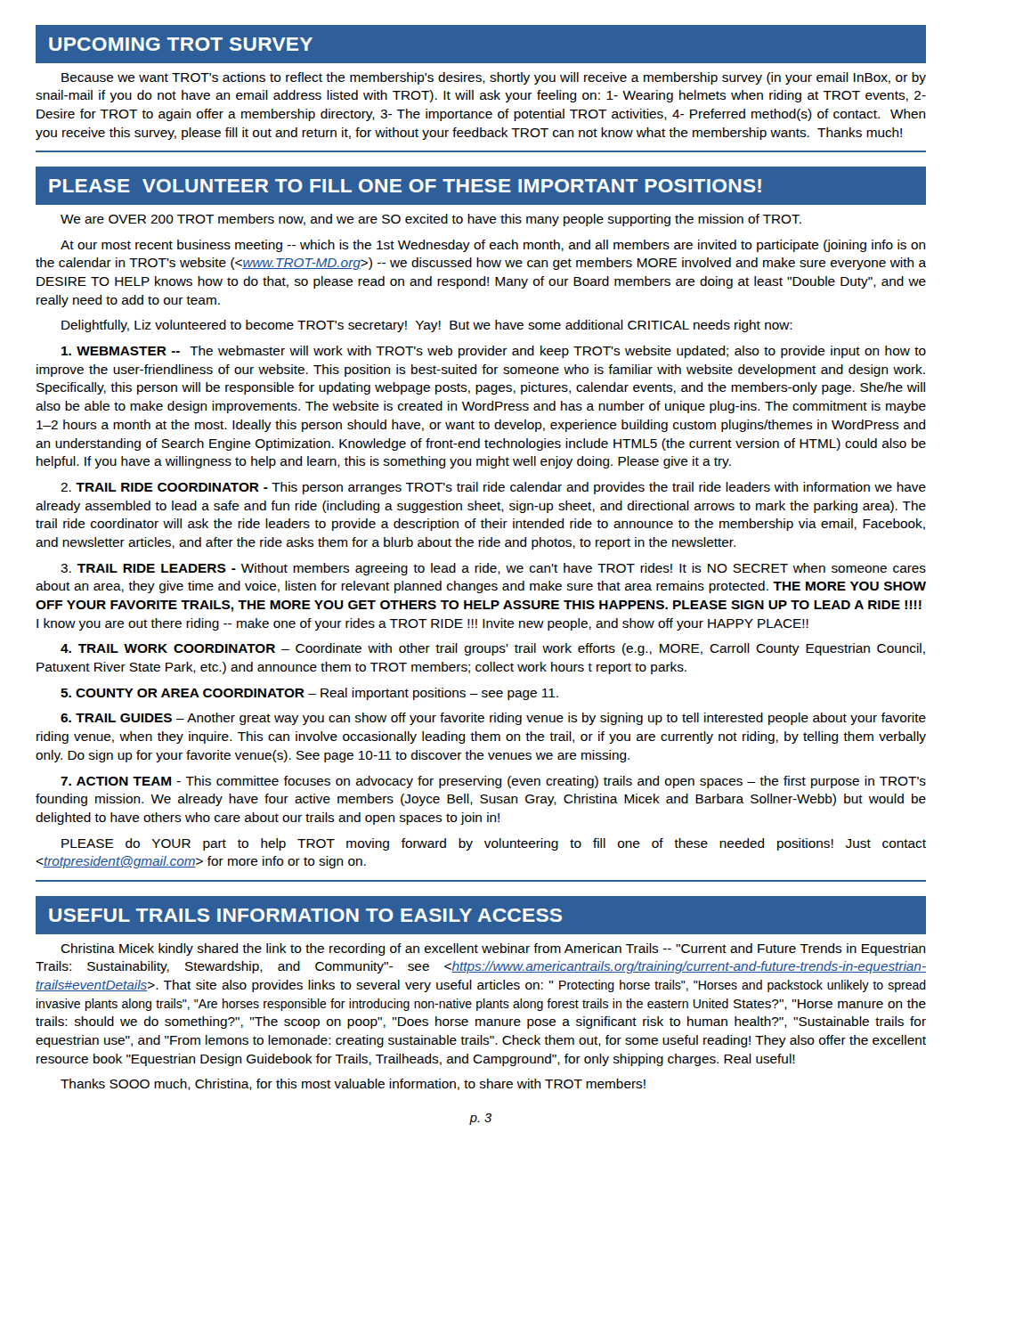UPCOMING TROT SURVEY
Because we want TROT's actions to reflect the membership's desires, shortly you will receive a membership survey (in your email InBox, or by snail-mail if you do not have an email address listed with TROT). It will ask your feeling on: 1- Wearing helmets when riding at TROT events, 2- Desire for TROT to again offer a membership directory, 3- The importance of potential TROT activities, 4- Preferred method(s) of contact. When you receive this survey, please fill it out and return it, for without your feedback TROT can not know what the membership wants. Thanks much!
PLEASE VOLUNTEER TO FILL ONE OF THESE IMPORTANT POSITIONS!
We are OVER 200 TROT members now, and we are SO excited to have this many people supporting the mission of TROT.
At our most recent business meeting -- which is the 1st Wednesday of each month, and all members are invited to participate (joining info is on the calendar in TROT's website (<www.TROT-MD.org>) -- we discussed how we can get members MORE involved and make sure everyone with a DESIRE TO HELP knows how to do that, so please read on and respond! Many of our Board members are doing at least "Double Duty", and we really need to add to our team.
Delightfully, Liz volunteered to become TROT's secretary! Yay! But we have some additional CRITICAL needs right now:
1. WEBMASTER -- The webmaster will work with TROT's web provider and keep TROT's website updated; also to provide input on how to improve the user-friendliness of our website. This position is best-suited for someone who is familiar with website development and design work. Specifically, this person will be responsible for updating webpage posts, pages, pictures, calendar events, and the members-only page. She/he will also be able to make design improvements. The website is created in WordPress and has a number of unique plug-ins. The commitment is maybe 1–2 hours a month at the most. Ideally this person should have, or want to develop, experience building custom plugins/themes in WordPress and an understanding of Search Engine Optimization. Knowledge of front-end technologies include HTML5 (the current version of HTML) could also be helpful. If you have a willingness to help and learn, this is something you might well enjoy doing. Please give it a try.
2. TRAIL RIDE COORDINATOR - This person arranges TROT's trail ride calendar and provides the trail ride leaders with information we have already assembled to lead a safe and fun ride (including a suggestion sheet, sign-up sheet, and directional arrows to mark the parking area). The trail ride coordinator will ask the ride leaders to provide a description of their intended ride to announce to the membership via email, Facebook, and newsletter articles, and after the ride asks them for a blurb about the ride and photos, to report in the newsletter.
3. TRAIL RIDE LEADERS - Without members agreeing to lead a ride, we can't have TROT rides! It is NO SECRET when someone cares about an area, they give time and voice, listen for relevant planned changes and make sure that area remains protected. THE MORE YOU SHOW OFF YOUR FAVORITE TRAILS, THE MORE YOU GET OTHERS TO HELP ASSURE THIS HAPPENS. PLEASE SIGN UP TO LEAD A RIDE !!!! I know you are out there riding -- make one of your rides a TROT RIDE !!! Invite new people, and show off your HAPPY PLACE!!
4. TRAIL WORK COORDINATOR – Coordinate with other trail groups' trail work efforts (e.g., MORE, Carroll County Equestrian Council, Patuxent River State Park, etc.) and announce them to TROT members; collect work hours t report to parks.
5. COUNTY OR AREA COORDINATOR – Real important positions – see page 11.
6. TRAIL GUIDES – Another great way you can show off your favorite riding venue is by signing up to tell interested people about your favorite riding venue, when they inquire. This can involve occasionally leading them on the trail, or if you are currently not riding, by telling them verbally only. Do sign up for your favorite venue(s). See page 10-11 to discover the venues we are missing.
7. ACTION TEAM - This committee focuses on advocacy for preserving (even creating) trails and open spaces – the first purpose in TROT's founding mission. We already have four active members (Joyce Bell, Susan Gray, Christina Micek and Barbara Sollner-Webb) but would be delighted to have others who care about our trails and open spaces to join in!
PLEASE do YOUR part to help TROT moving forward by volunteering to fill one of these needed positions! Just contact <trotpresident@gmail.com> for more info or to sign on.
USEFUL TRAILS INFORMATION TO EASILY ACCESS
Christina Micek kindly shared the link to the recording of an excellent webinar from American Trails -- "Current and Future Trends in Equestrian Trails: Sustainability, Stewardship, and Community"- see <https://www.americantrails.org/training/current-and-future-trends-in-equestrian-trails#eventDetails>. That site also provides links to several very useful articles on: " Protecting horse trails", "Horses and packstock unlikely to spread invasive plants along trails", "Are horses responsible for introducing non-native plants along forest trails in the eastern United States?", "Horse manure on the trails: should we do something?", "The scoop on poop", "Does horse manure pose a significant risk to human health?", "Sustainable trails for equestrian use", and "From lemons to lemonade: creating sustainable trails". Check them out, for some useful reading! They also offer the excellent resource book "Equestrian Design Guidebook for Trails, Trailheads, and Campground", for only shipping charges. Real useful!
Thanks SOOO much, Christina, for this most valuable information, to share with TROT members!
p. 3